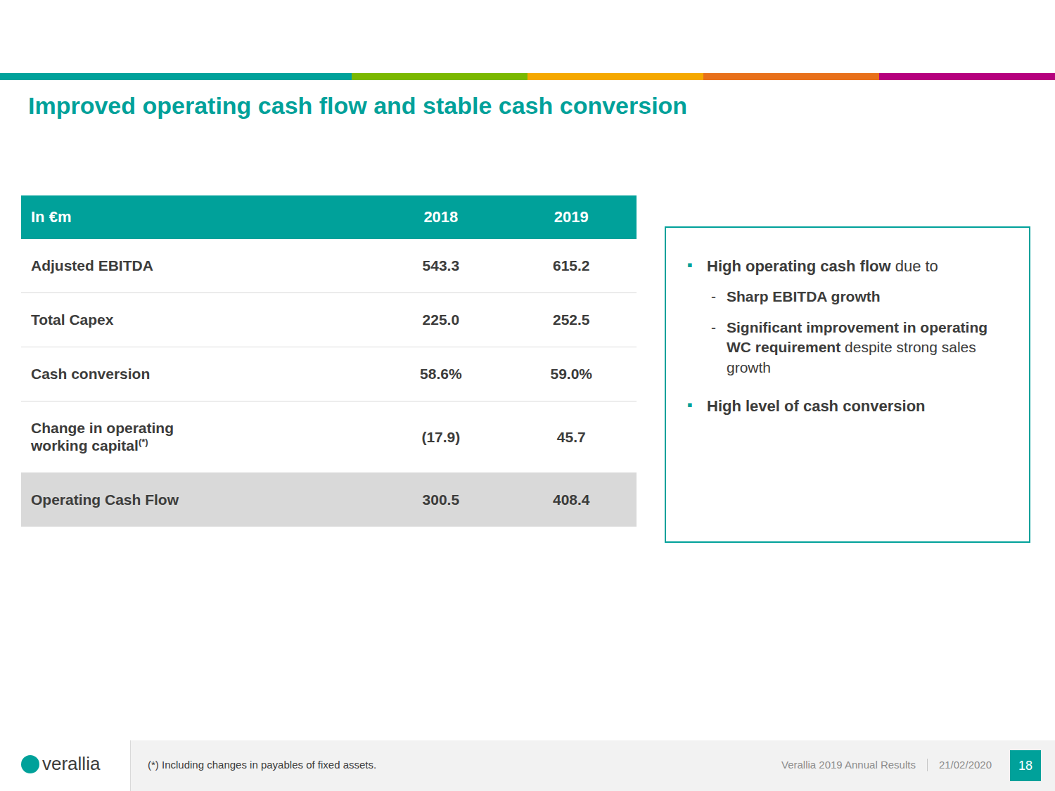Improved operating cash flow and stable cash conversion
| In €m | 2018 | 2019 |
| --- | --- | --- |
| Adjusted EBITDA | 543.3 | 615.2 |
| Total Capex | 225.0 | 252.5 |
| Cash conversion | 58.6% | 59.0% |
| Change in operating working capital (*) | (17.9) | 45.7 |
| Operating Cash Flow | 300.5 | 408.4 |
High operating cash flow due to
Sharp EBITDA growth
Significant improvement in operating WC requirement despite strong sales growth
High level of cash conversion
verallia
(*) Including changes in payables of fixed assets.
Verallia 2019 Annual Results 21/02/2020
18